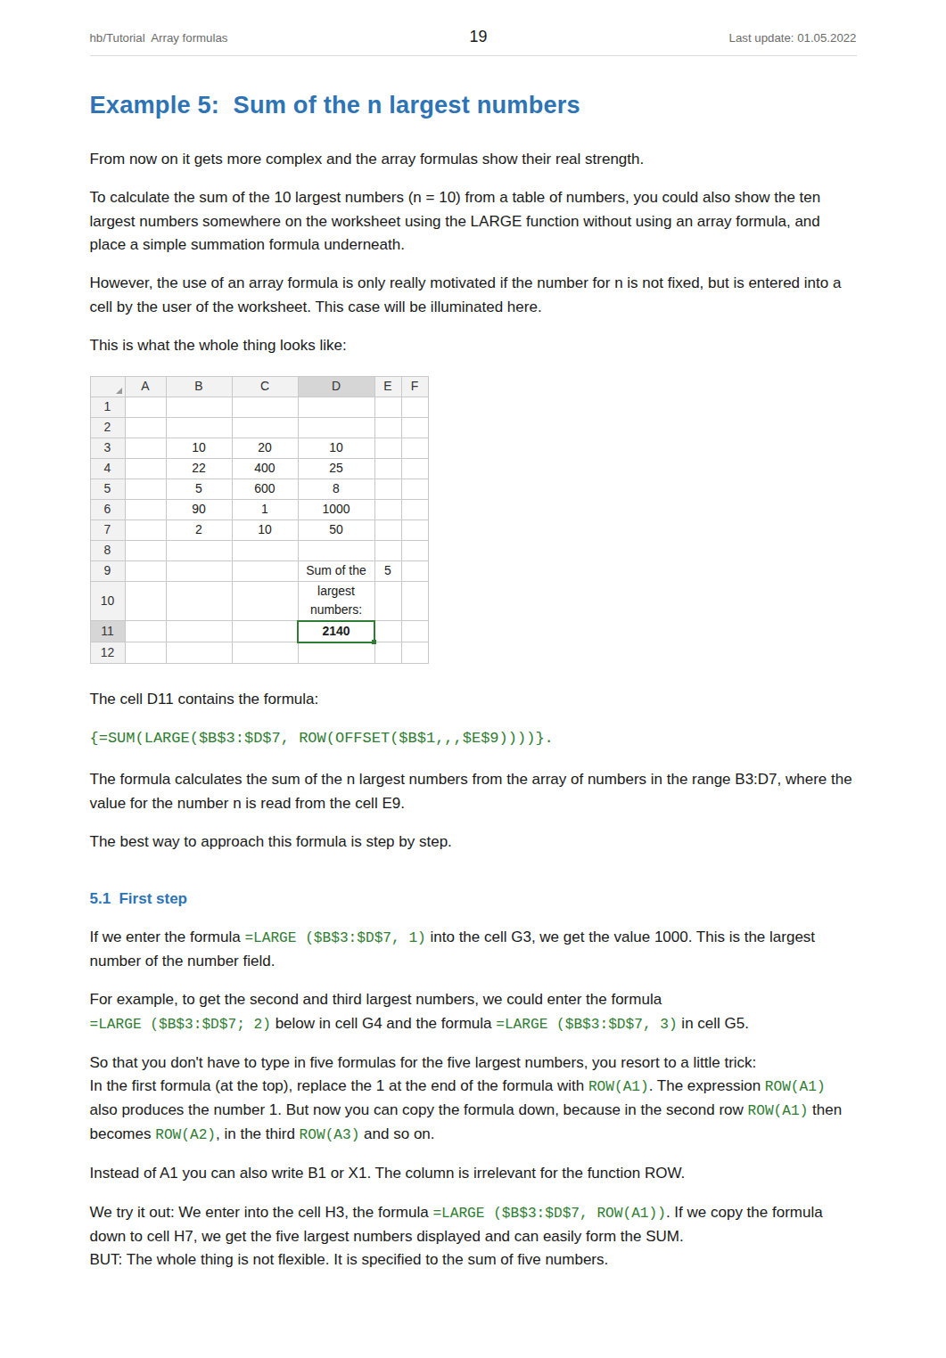hb/Tutorial Array formulas
19
Last update: 01.05.2022
Example 5: Sum of the n largest numbers
From now on it gets more complex and the array formulas show their real strength.
To calculate the sum of the 10 largest numbers (n = 10) from a table of numbers, you could also show the ten largest numbers somewhere on the worksheet using the LARGE function without using an array formula, and place a simple summation formula underneath.
However, the use of an array formula is only really motivated if the number for n is not fixed, but is entered into a cell by the user of the worksheet. This case will be illuminated here.
This is what the whole thing looks like:
| | A | B | C | D | E | F |
| --- | --- | --- | --- | --- | --- | --- |
| 1 | | | | | | |
| 2 | | | | | | |
| 3 | | 10 | 20 | 10 | | |
| 4 | | 22 | 400 | 25 | | |
| 5 | | 5 | 600 | 8 | | |
| 6 | | 90 | 1 | 1000 | | |
| 7 | | 2 | 10 | 50 | | |
| 8 | | | | | | |
| 9 | | | | Sum of the | 5 | |
| 10 | | | | largest numbers: | | |
| 11 | | | | 2140 | | |
| 12 | | | | | | |
The cell D11 contains the formula:
{=SUM(LARGE($B$3:$D$7, ROW(OFFSET($B$1,,,$E$9))))}.
The formula calculates the sum of the n largest numbers from the array of numbers in the range B3:D7, where the value for the number n is read from the cell E9.
The best way to approach this formula is step by step.
5.1 First step
If we enter the formula =LARGE ($B$3:$D$7, 1) into the cell G3, we get the value 1000. This is the largest number of the number field.
For example, to get the second and third largest numbers, we could enter the formula
=LARGE ($B$3:$D$7; 2) below in cell G4 and the formula =LARGE ($B$3:$D$7, 3) in cell G5.
So that you don't have to type in five formulas for the five largest numbers, you resort to a little trick:
In the first formula (at the top), replace the 1 at the end of the formula with ROW(A1). The expression ROW(A1) also produces the number 1. But now you can copy the formula down, because in the second row ROW(A1) then becomes ROW(A2), in the third ROW(A3) and so on.
Instead of A1 you can also write B1 or X1. The column is irrelevant for the function ROW.
We try it out: We enter into the cell H3, the formula =LARGE ($B$3:$D$7, ROW(A1)). If we copy the formula down to cell H7, we get the five largest numbers displayed and can easily form the SUM.
BUT: The whole thing is not flexible. It is specified to the sum of five numbers.